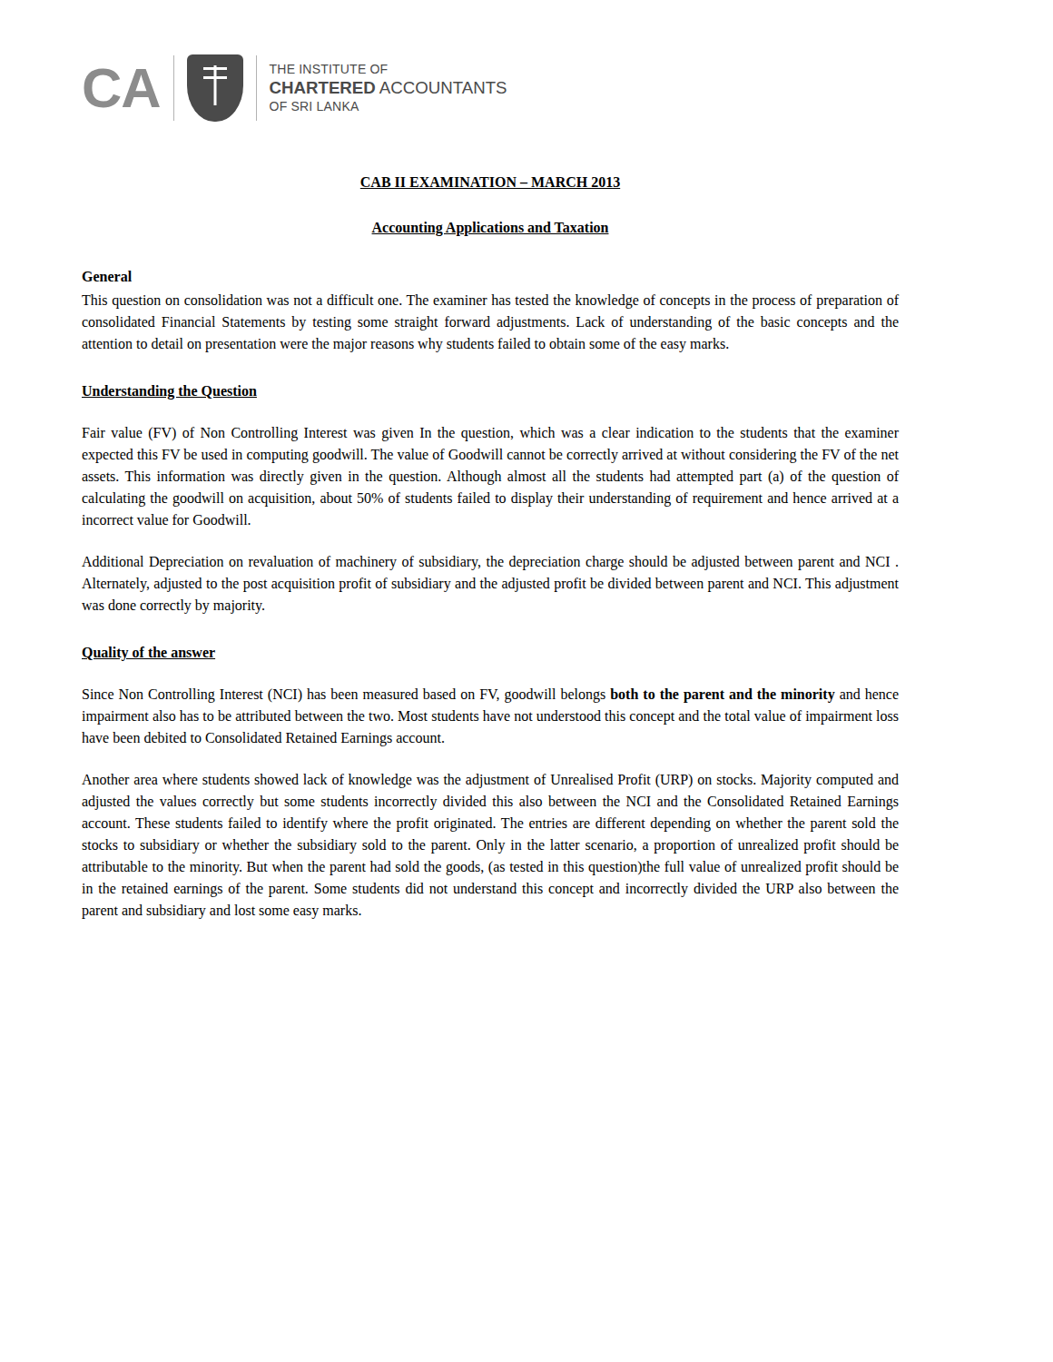CA
THE INSTITUTE OF
CHARTERED ACCOUNTANTS
OF SRI LANKA
CAB II EXAMINATION – MARCH 2013
Accounting Applications and Taxation
General
This question on consolidation was not a difficult one. The examiner has tested the knowledge of concepts in the process of preparation of consolidated Financial Statements by testing some straight forward adjustments. Lack of understanding of the basic concepts and the attention to detail on presentation were the major reasons why students failed to obtain some of the easy marks.
Understanding the Question
Fair value (FV) of Non Controlling Interest was given In the question, which was a clear indication to the students that the examiner expected this FV be used in computing goodwill. The value of Goodwill cannot be correctly arrived at without considering the FV of the net assets. This information was directly given in the question. Although almost all the students had attempted part (a) of the question of calculating the goodwill on acquisition, about 50% of students failed to display their understanding of requirement and hence arrived at a incorrect value for Goodwill.
Additional Depreciation on revaluation of machinery of subsidiary, the depreciation charge should be adjusted between parent and NCI . Alternately, adjusted to the post acquisition profit of subsidiary and the adjusted profit be divided between parent and NCI. This adjustment was done correctly by majority.
Quality of the answer
Since Non Controlling Interest (NCI) has been measured based on FV, goodwill belongs both to the parent and the minority and hence impairment also has to be attributed between the two. Most students have not understood this concept and the total value of impairment loss have been debited to Consolidated Retained Earnings account.
Another area where students showed lack of knowledge was the adjustment of Unrealised Profit (URP) on stocks. Majority computed and adjusted the values correctly but some students incorrectly divided this also between the NCI and the Consolidated Retained Earnings account. These students failed to identify where the profit originated. The entries are different depending on whether the parent sold the stocks to subsidiary or whether the subsidiary sold to the parent. Only in the latter scenario, a proportion of unrealized profit should be attributable to the minority. But when the parent had sold the goods, (as tested in this question)the full value of unrealized profit should be in the retained earnings of the parent. Some students did not understand this concept and incorrectly divided the URP also between the parent and subsidiary and lost some easy marks.